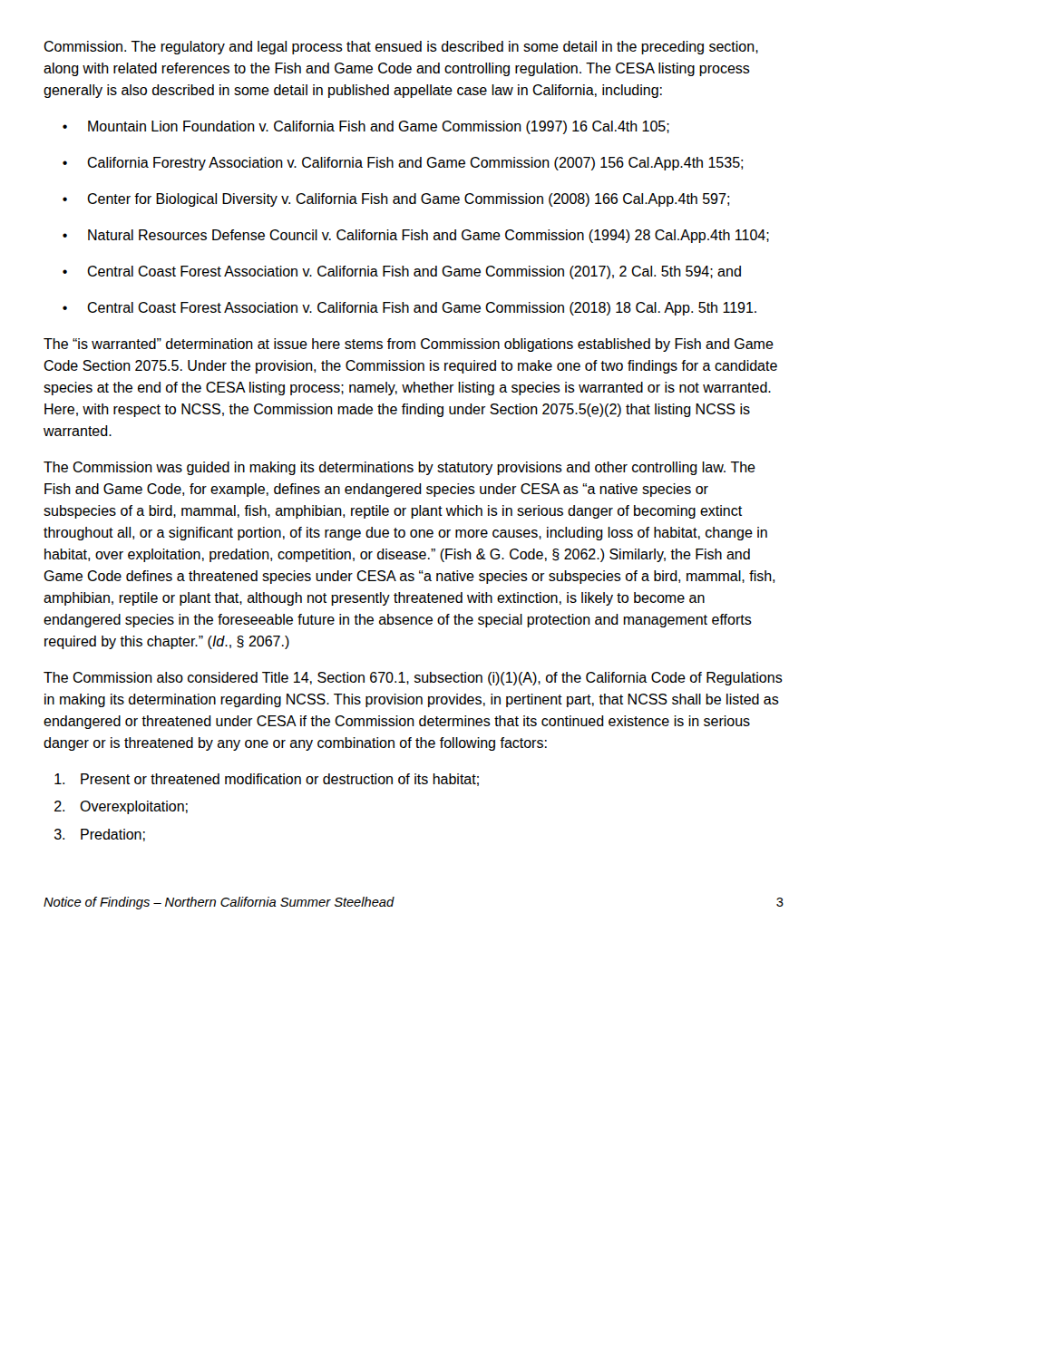Commission. The regulatory and legal process that ensued is described in some detail in the preceding section, along with related references to the Fish and Game Code and controlling regulation. The CESA listing process generally is also described in some detail in published appellate case law in California, including:
Mountain Lion Foundation v. California Fish and Game Commission (1997) 16 Cal.4th 105;
California Forestry Association v. California Fish and Game Commission (2007) 156 Cal.App.4th 1535;
Center for Biological Diversity v. California Fish and Game Commission (2008) 166 Cal.App.4th 597;
Natural Resources Defense Council v. California Fish and Game Commission (1994) 28 Cal.App.4th 1104;
Central Coast Forest Association v. California Fish and Game Commission (2017), 2 Cal. 5th 594; and
Central Coast Forest Association v. California Fish and Game Commission (2018) 18 Cal. App. 5th 1191.
The “is warranted” determination at issue here stems from Commission obligations established by Fish and Game Code Section 2075.5. Under the provision, the Commission is required to make one of two findings for a candidate species at the end of the CESA listing process; namely, whether listing a species is warranted or is not warranted. Here, with respect to NCSS, the Commission made the finding under Section 2075.5(e)(2) that listing NCSS is warranted.
The Commission was guided in making its determinations by statutory provisions and other controlling law. The Fish and Game Code, for example, defines an endangered species under CESA as “a native species or subspecies of a bird, mammal, fish, amphibian, reptile or plant which is in serious danger of becoming extinct throughout all, or a significant portion, of its range due to one or more causes, including loss of habitat, change in habitat, over exploitation, predation, competition, or disease.” (Fish & G. Code, § 2062.) Similarly, the Fish and Game Code defines a threatened species under CESA as “a native species or subspecies of a bird, mammal, fish, amphibian, reptile or plant that, although not presently threatened with extinction, is likely to become an endangered species in the foreseeable future in the absence of the special protection and management efforts required by this chapter.” (Id., § 2067.)
The Commission also considered Title 14, Section 670.1, subsection (i)(1)(A), of the California Code of Regulations in making its determination regarding NCSS. This provision provides, in pertinent part, that NCSS shall be listed as endangered or threatened under CESA if the Commission determines that its continued existence is in serious danger or is threatened by any one or any combination of the following factors:
Present or threatened modification or destruction of its habitat;
Overexploitation;
Predation;
Notice of Findings – Northern California Summer Steelhead 3